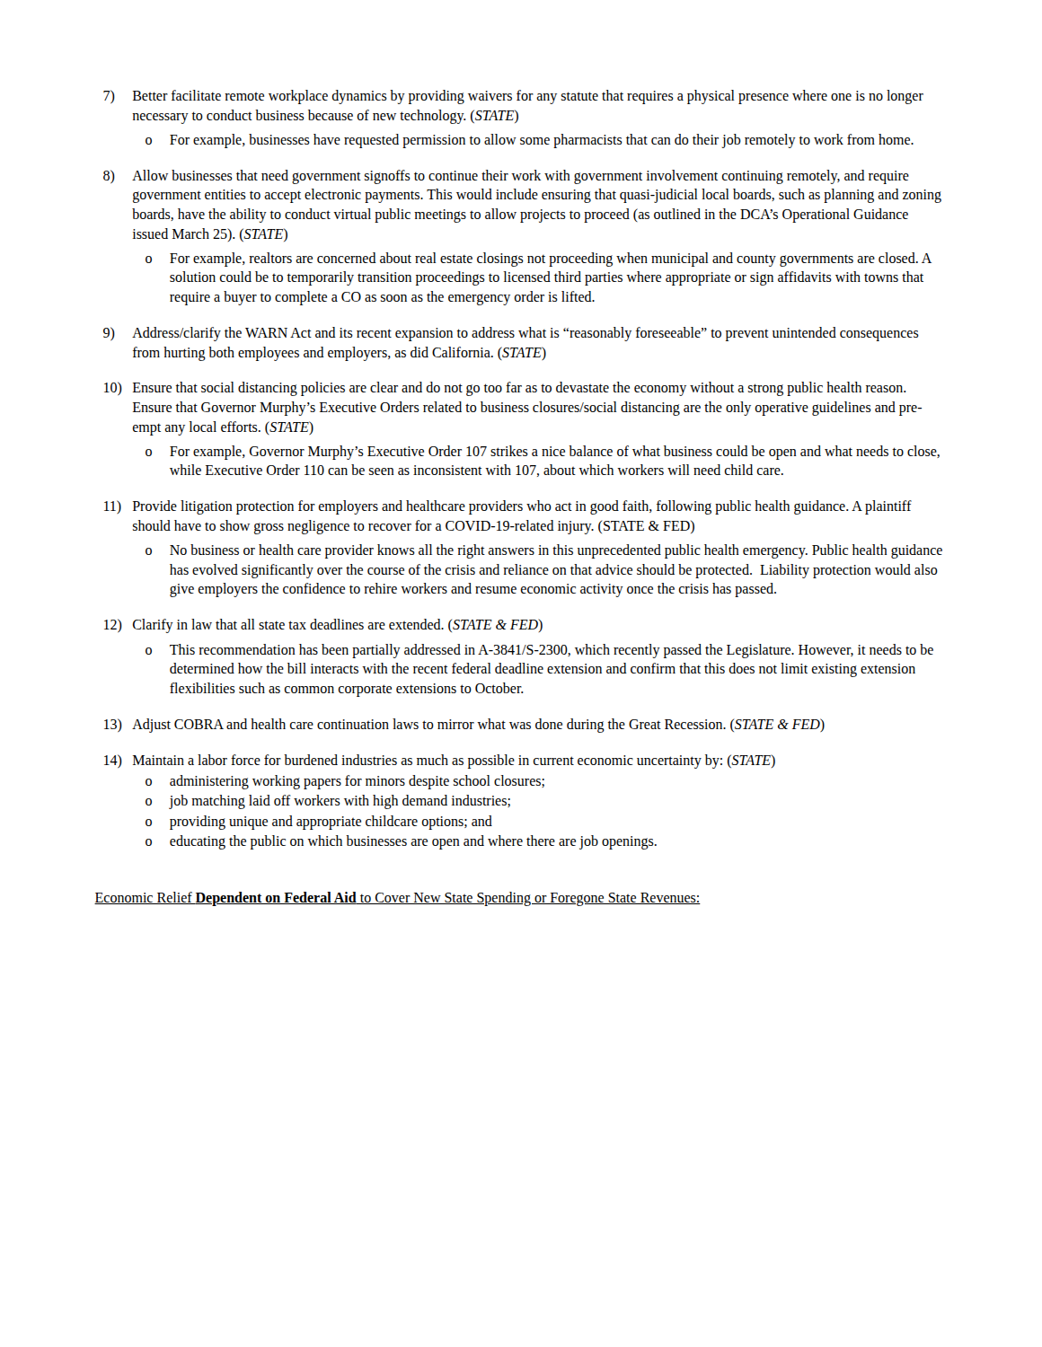7) Better facilitate remote workplace dynamics by providing waivers for any statute that requires a physical presence where one is no longer necessary to conduct business because of new technology. (STATE)
o For example, businesses have requested permission to allow some pharmacists that can do their job remotely to work from home.
8) Allow businesses that need government signoffs to continue their work with government involvement continuing remotely, and require government entities to accept electronic payments. This would include ensuring that quasi-judicial local boards, such as planning and zoning boards, have the ability to conduct virtual public meetings to allow projects to proceed (as outlined in the DCA’s Operational Guidance issued March 25). (STATE)
o For example, realtors are concerned about real estate closings not proceeding when municipal and county governments are closed. A solution could be to temporarily transition proceedings to licensed third parties where appropriate or sign affidavits with towns that require a buyer to complete a CO as soon as the emergency order is lifted.
9) Address/clarify the WARN Act and its recent expansion to address what is “reasonably foreseeable” to prevent unintended consequences from hurting both employees and employers, as did California. (STATE)
10) Ensure that social distancing policies are clear and do not go too far as to devastate the economy without a strong public health reason. Ensure that Governor Murphy’s Executive Orders related to business closures/social distancing are the only operative guidelines and pre-empt any local efforts. (STATE)
o For example, Governor Murphy’s Executive Order 107 strikes a nice balance of what business could be open and what needs to close, while Executive Order 110 can be seen as inconsistent with 107, about which workers will need child care.
11) Provide litigation protection for employers and healthcare providers who act in good faith, following public health guidance. A plaintiff should have to show gross negligence to recover for a COVID-19-related injury. (STATE & FED)
o No business or health care provider knows all the right answers in this unprecedented public health emergency. Public health guidance has evolved significantly over the course of the crisis and reliance on that advice should be protected. Liability protection would also give employers the confidence to rehire workers and resume economic activity once the crisis has passed.
12) Clarify in law that all state tax deadlines are extended. (STATE & FED)
o This recommendation has been partially addressed in A-3841/S-2300, which recently passed the Legislature. However, it needs to be determined how the bill interacts with the recent federal deadline extension and confirm that this does not limit existing extension flexibilities such as common corporate extensions to October.
13) Adjust COBRA and health care continuation laws to mirror what was done during the Great Recession. (STATE & FED)
14) Maintain a labor force for burdened industries as much as possible in current economic uncertainty by: (STATE)
oadministering working papers for minors despite school closures;
ojob matching laid off workers with high demand industries;
oproviding unique and appropriate childcare options; and
oeducating the public on which businesses are open and where there are job openings.
Economic Relief Dependent on Federal Aid to Cover New State Spending or Foregone State Revenues: